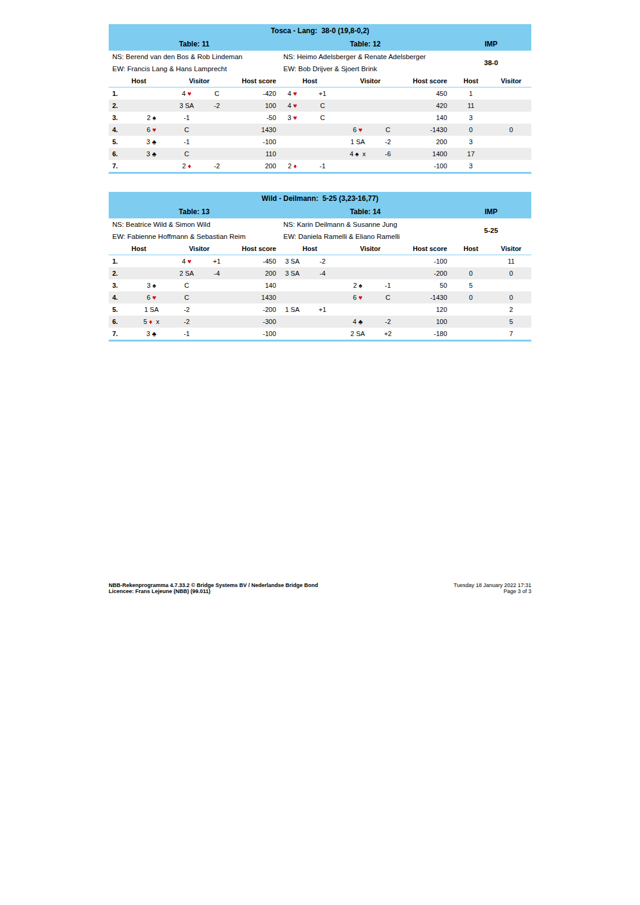| Tosca - Lang: 38-0 (19,8-0,2) |
| Table: 11 | Table: 12 | IMP |
| NS: Berend van den Bos & Rob Lindeman | NS: Heimo Adelsberger & Renate Adelsberger | 38-0 |
| EW: Francis Lang & Hans Lamprecht | EW: Bob Drijver & Sjoert Brink |
| Host | Visitor | Host score | Host | Visitor | Host score | Host | Visitor |
| 1. | | 4 ♥ | C | -420 | 4 ♥ | +1 | | | 450 | 1 | |
| 2. | | 3 SA | -2 | 100 | 4 ♥ | C | | | 420 | 11 | |
| 3. | 2 ♠ | -1 | | -50 | 3 ♥ | C | | | 140 | 3 | |
| 4. | 6 ♥ | C | | 1430 | | | 6 ♥ | C | -1430 | 0 | 0 |
| 5. | 3 ♣ | -1 | | -100 | | | 1 SA | -2 | 200 | 3 | |
| 6. | 3 ♣ | C | | 110 | | | 4 ♠ x | -6 | 1400 | 17 | |
| 7. | | 2 ♦ | -2 | 200 | 2 ♦ | -1 | | | -100 | 3 | |
| Wild - Deilmann: 5-25 (3,23-16,77) |
| Table: 13 | Table: 14 | IMP |
| NS: Beatrice Wild & Simon Wild | NS: Karin Deilmann & Susanne Jung | 5-25 |
| EW: Fabienne Hoffmann & Sebastian Reim | EW: Daniela Ramelli & Eliano Ramelli |
| Host | Visitor | Host score | Host | Visitor | Host score | Host | Visitor |
| 1. | | 4 ♥ | +1 | -450 | 3 SA | -2 | | | -100 | | 11 |
| 2. | | 2 SA | -4 | 200 | 3 SA | -4 | | | -200 | 0 | 0 |
| 3. | 3 ♠ | C | | 140 | | | 2 ♠ | -1 | 50 | 5 | |
| 4. | 6 ♥ | C | | 1430 | | | 6 ♥ | C | -1430 | 0 | 0 |
| 5. | 1 SA | -2 | | -200 | 1 SA | +1 | | | 120 | | 2 |
| 6. | 5 ♦ x | -2 | | -300 | | | 4 ♣ | -2 | 100 | | 5 |
| 7. | 3 ♣ | -1 | | -100 | | | 2 SA | +2 | -180 | | 7 |
NBB-Rekenprogramma 4.7.33.2 © Bridge Systems BV / Nederlandse Bridge Bond
Licencee: Frans Lejeune (NBB) (99.011)
Tuesday 18 January 2022 17:31
Page 3 of 3